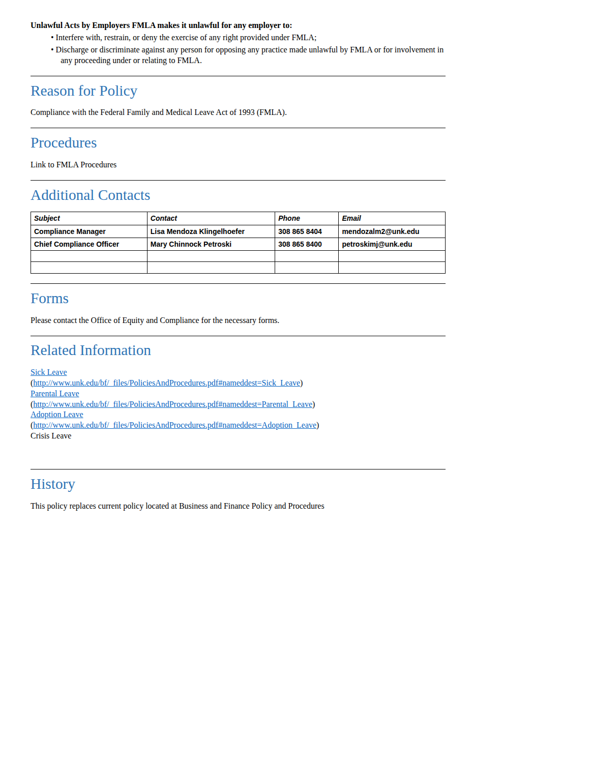Unlawful Acts by Employers FMLA makes it unlawful for any employer to:
• Interfere with, restrain, or deny the exercise of any right provided under FMLA;
• Discharge or discriminate against any person for opposing any practice made unlawful by FMLA or for involvement in any proceeding under or relating to FMLA.
Reason for Policy
Compliance with the Federal Family and Medical Leave Act of 1993 (FMLA).
Procedures
Link to FMLA Procedures
Additional Contacts
| Subject | Contact | Phone | Email |
| --- | --- | --- | --- |
| Compliance Manager | Lisa Mendoza Klingelhoefer | 308 865 8404 | mendozalm2@unk.edu |
| Chief Compliance Officer | Mary Chinnock Petroski | 308 865 8400 | petroskimj@unk.edu |
Forms
Please contact the Office of Equity and Compliance for the necessary forms.
Related Information
Sick Leave
(http://www.unk.edu/bf/_files/PoliciesAndProcedures.pdf#nameddest=Sick_Leave)
Parental Leave
(http://www.unk.edu/bf/_files/PoliciesAndProcedures.pdf#nameddest=Parental_Leave)
Adoption Leave
(http://www.unk.edu/bf/_files/PoliciesAndProcedures.pdf#nameddest=Adoption_Leave)
Crisis Leave
History
This policy replaces current policy located at Business and Finance Policy and Procedures